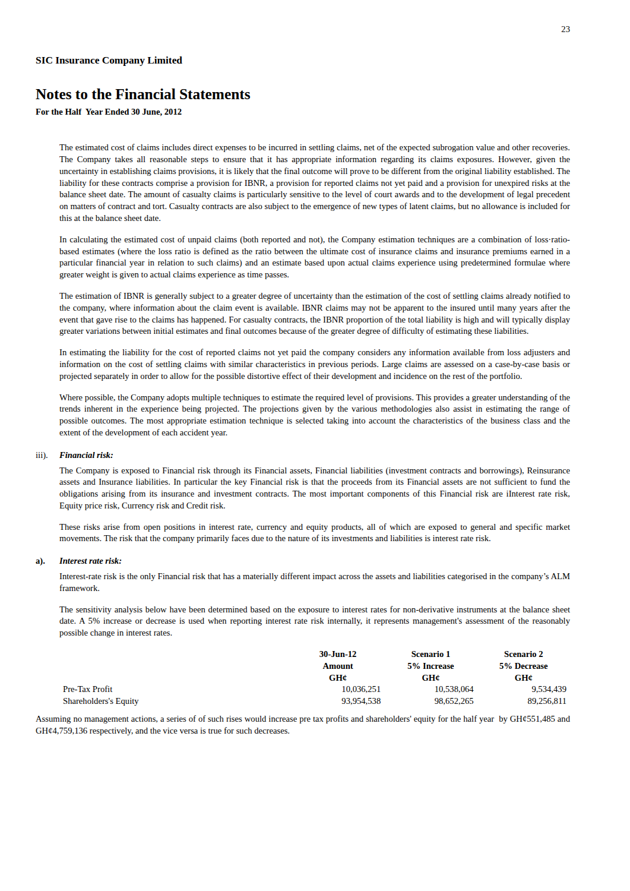23
SIC Insurance Company Limited
Notes to the Financial Statements
For the Half Year Ended 30 June, 2012
The estimated cost of claims includes direct expenses to be incurred in settling claims, net of the expected subrogation value and other recoveries. The Company takes all reasonable steps to ensure that it has appropriate information regarding its claims exposures. However, given the uncertainty in establishing claims provisions, it is likely that the final outcome will prove to be different from the original liability established. The liability for these contracts comprise a provision for IBNR, a provision for reported claims not yet paid and a provision for unexpired risks at the balance sheet date. The amount of casualty claims is particularly sensitive to the level of court awards and to the development of legal precedent on matters of contract and tort. Casualty contracts are also subject to the emergence of new types of latent claims, but no allowance is included for this at the balance sheet date.
In calculating the estimated cost of unpaid claims (both reported and not), the Company estimation techniques are a combination of loss·ratio-based estimates (where the loss ratio is defined as the ratio between the ultimate cost of insurance claims and insurance premiums earned in a particular financial year in relation to such claims) and an estimate based upon actual claims experience using predetermined formulae where greater weight is given to actual claims experience as time passes.
The estimation of IBNR is generally subject to a greater degree of uncertainty than the estimation of the cost of settling claims already notified to the company, where information about the claim event is available. IBNR claims may not be apparent to the insured until many years after the event that gave rise to the claims has happened. For casualty contracts, the IBNR proportion of the total liability is high and will typically display greater variations between initial estimates and final outcomes because of the greater degree of difficulty of estimating these liabilities.
In estimating the liability for the cost of reported claims not yet paid the company considers any information available from loss adjusters and information on the cost of settling claims with similar characteristics in previous periods. Large claims are assessed on a case-by-case basis or projected separately in order to allow for the possible distortive effect of their development and incidence on the rest of the portfolio.
Where possible, the Company adopts multiple techniques to estimate the required level of provisions. This provides a greater understanding of the trends inherent in the experience being projected. The projections given by the various methodologies also assist in estimating the range of possible outcomes. The most appropriate estimation technique is selected taking into account the characteristics of the business class and the extent of the development of each accident year.
iii). Financial risk:
The Company is exposed to Financial risk through its Financial assets, Financial liabilities (investment contracts and borrowings), Reinsurance assets and Insurance liabilities. In particular the key Financial risk is that the proceeds from its Financial assets are not sufficient to fund the obligations arising from its insurance and investment contracts. The most important components of this Financial risk are iInterest rate risk, Equity price risk, Currency risk and Credit risk.
These risks arise from open positions in interest rate, currency and equity products, all of which are exposed to general and specific market movements. The risk that the company primarily faces due to the nature of its investments and liabilities is interest rate risk.
a). Interest rate risk:
Interest-rate risk is the only Financial risk that has a materially different impact across the assets and liabilities categorised in the company’s ALM framework.
The sensitivity analysis below have been determined based on the exposure to interest rates for non-derivative instruments at the balance sheet date. A 5% increase or decrease is used when reporting interest rate risk internally, it represents management's assessment of the reasonably possible change in interest rates.
| | 30-Jun-12 | Scenario 1 | Scenario 2 |
| | Amount | 5% Increase | 5% Decrease |
| | GH¢ | GH¢ | GH¢ |
| Pre-Tax Profit | 10,036,251 | 10,538,064 | 9,534,439 |
| Shareholders's Equity | 93,954,538 | 98,652,265 | 89,256,811 |
Assuming no management actions, a series of of such rises would increase pre tax profits and shareholders' equity for the half year by GH¢551,485 and GH¢4,759,136 respectively, and the vice versa is true for such decreases.